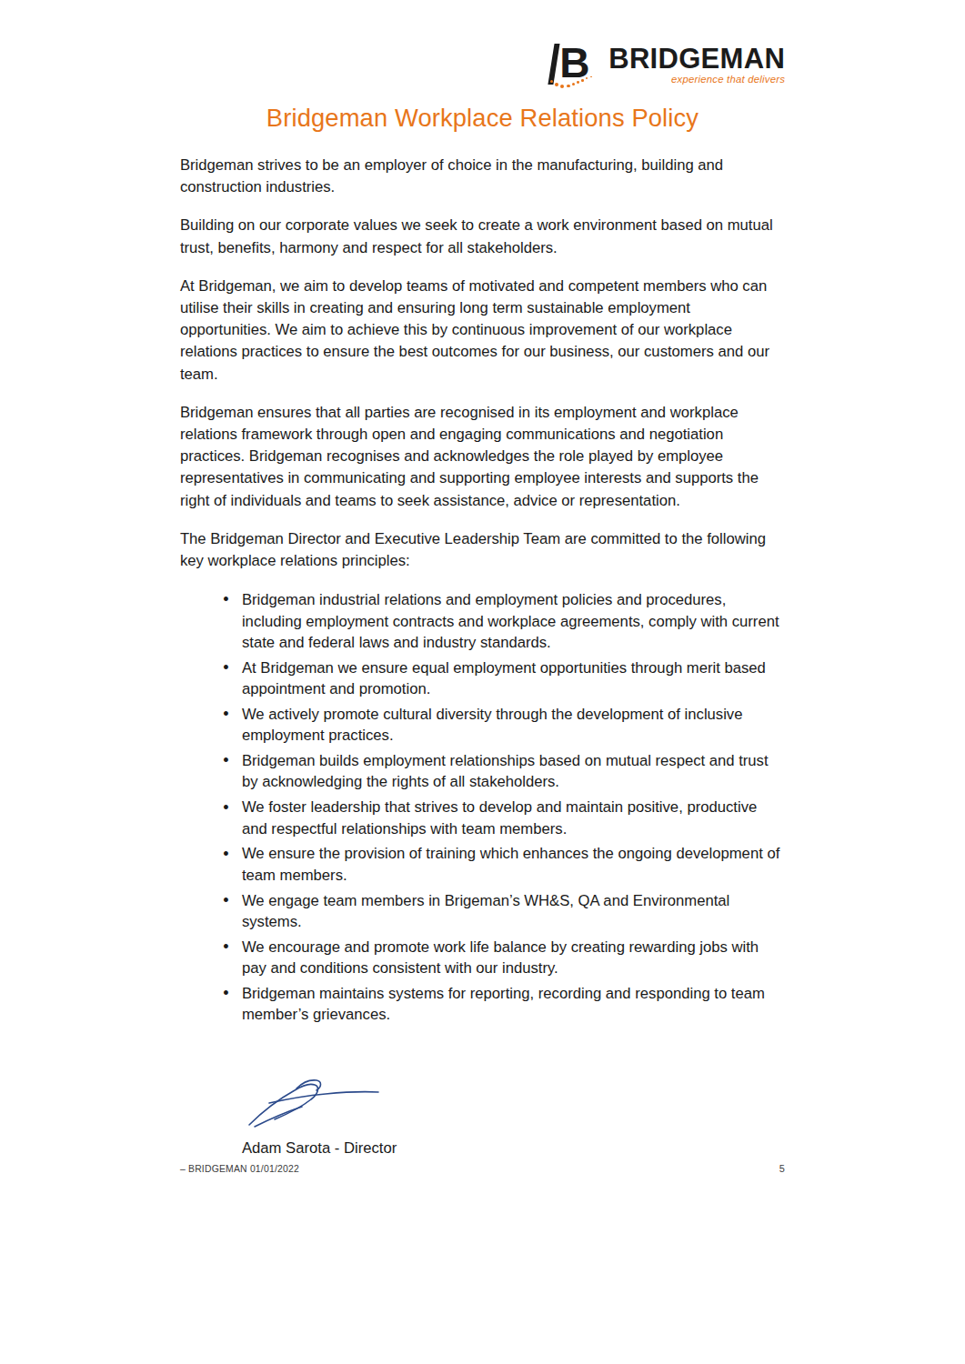B
BRIDGEMAN experience that delivers
Bridgeman Workplace Relations Policy
Bridgeman strives to be an employer of choice in the manufacturing, building and construction industries.
Building on our corporate values we seek to create a work environment based on mutual trust, benefits, harmony and respect for all stakeholders.
At Bridgeman, we aim to develop teams of motivated and competent members who can utilise their skills in creating and ensuring long term sustainable employment opportunities. We aim to achieve this by continuous improvement of our workplace relations practices to ensure the best outcomes for our business, our customers and our team.
Bridgeman ensures that all parties are recognised in its employment and workplace relations framework through open and engaging communications and negotiation practices. Bridgeman recognises and acknowledges the role played by employee representatives in communicating and supporting employee interests and supports the right of individuals and teams to seek assistance, advice or representation.
The Bridgeman Director and Executive Leadership Team are committed to the following key workplace relations principles:
Bridgeman industrial relations and employment policies and procedures, including employment contracts and workplace agreements, comply with current state and federal laws and industry standards.
At Bridgeman we ensure equal employment opportunities through merit based appointment and promotion.
We actively promote cultural diversity through the development of inclusive employment practices.
Bridgeman builds employment relationships based on mutual respect and trust by acknowledging the rights of all stakeholders.
We foster leadership that strives to develop and maintain positive, productive and respectful relationships with team members.
We ensure the provision of training which enhances the ongoing development of team members.
We engage team members in Brigeman’s WH&S, QA and Environmental systems.
We encourage and promote work life balance by creating rewarding jobs with pay and conditions consistent with our industry.
Bridgeman maintains systems for reporting, recording and responding to team member’s grievances.
Adam Sarota - Director
– BRIDGEMAN 01/01/2022 5